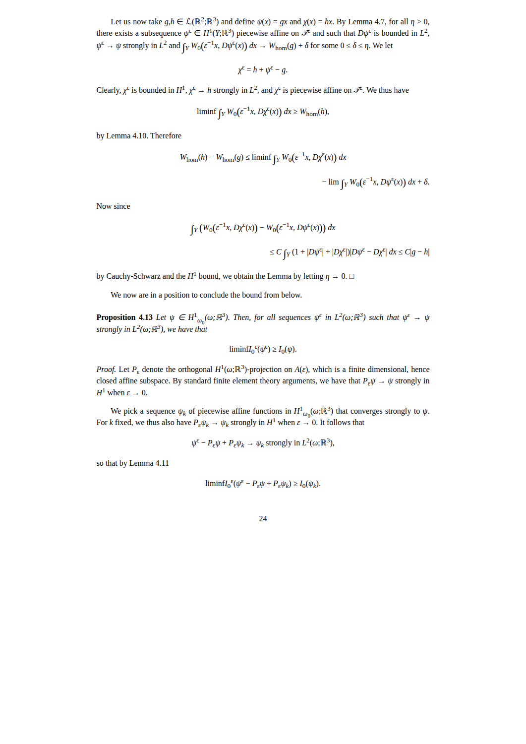Let us now take g,h ∈ ℒ(ℝ2;ℝ3) and define ψ(x) = gx and χ(x) = hx. By Lemma 4.7, for all η > 0, there exists a subsequence ψε ∈ H1(Y;ℝ3) piecewise affine on 𝒯ε and such that Dψε is bounded in L2, ψε → ψ strongly in L2 and ∫Y W0(ε−1x, Dψε(x)) dx → Whom(g) + δ for some 0 ≤ δ ≤ η. We let
χε = h + ψε − g.
Clearly, χε is bounded in H1, χε → h strongly in L2, and χε is piecewise affine on 𝒯ε. We thus have
liminf ∫Y W0(ε−1x, Dχε(x)) dx ≥ Whom(h),
by Lemma 4.10. Therefore
Whom(h) − Whom(g) ≤ liminf ∫Y W0(ε−1x, Dχε(x)) dx
− lim ∫Y W0(ε−1x, Dψε(x)) dx + δ.
Now since
∫Y (W0(ε−1x, Dχε(x)) − W0(ε−1x, Dψε(x))) dx
≤ C ∫Y (1 + |Dψε| + |Dχε|)|Dψε − Dχε| dx ≤ C|g − h|
by Cauchy-Schwarz and the H1 bound, we obtain the Lemma by letting η → 0. □
We now are in a position to conclude the bound from below.
Proposition 4.13 Let ψ ∈ H1ω0(ω;ℝ3). Then, for all sequences ψε in L2(ω;ℝ3) such that ψε → ψ strongly in L2(ω;ℝ3), we have that
liminfI0ε(ψε) ≥ I0(ψ).
Proof. Let Pε denote the orthogonal H1(ω;ℝ3)-projection on A(ε), which is a finite dimensional, hence closed affine subspace. By standard finite element theory arguments, we have that Pεψ → ψ strongly in H1 when ε → 0.
We pick a sequence ψk of piecewise affine functions in H1ω0(ω;ℝ3) that converges strongly to ψ. For k fixed, we thus also have Pεψk → ψk strongly in H1 when ε → 0. It follows that
ψε − Pεψ + Pεψk → ψk strongly in L2(ω;ℝ3),
so that by Lemma 4.11
liminfI0ε(ψε − Pεψ + Pεψk) ≥ I0(ψk).
24